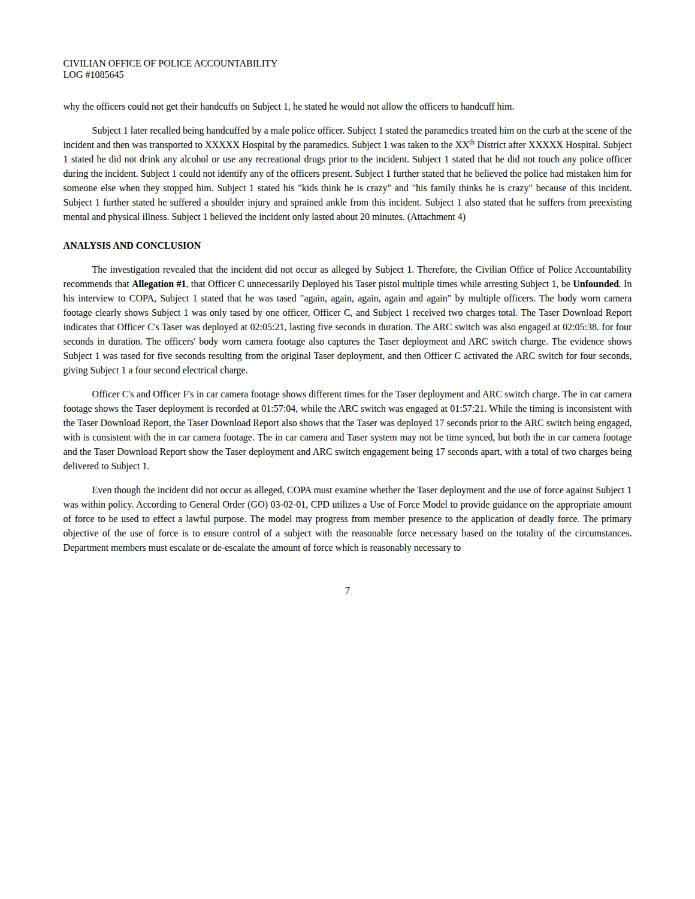CIVILIAN OFFICE OF POLICE ACCOUNTABILITY
LOG #1085645
why the officers could not get their handcuffs on Subject 1, he stated he would not allow the officers to handcuff him.
Subject 1 later recalled being handcuffed by a male police officer. Subject 1 stated the paramedics treated him on the curb at the scene of the incident and then was transported to XXXXX Hospital by the paramedics. Subject 1 was taken to the XXth District after XXXXX Hospital. Subject 1 stated he did not drink any alcohol or use any recreational drugs prior to the incident. Subject 1 stated that he did not touch any police officer during the incident. Subject 1 could not identify any of the officers present. Subject 1 further stated that he believed the police had mistaken him for someone else when they stopped him. Subject 1 stated his "kids think he is crazy" and "his family thinks he is crazy" because of this incident. Subject 1 further stated he suffered a shoulder injury and sprained ankle from this incident. Subject 1 also stated that he suffers from preexisting mental and physical illness. Subject 1 believed the incident only lasted about 20 minutes. (Attachment 4)
ANALYSIS AND CONCLUSION
The investigation revealed that the incident did not occur as alleged by Subject 1. Therefore, the Civilian Office of Police Accountability recommends that Allegation #1, that Officer C unnecessarily Deployed his Taser pistol multiple times while arresting Subject 1, be Unfounded. In his interview to COPA, Subject 1 stated that he was tased "again, again, again, again and again" by multiple officers. The body worn camera footage clearly shows Subject 1 was only tased by one officer, Officer C, and Subject 1 received two charges total. The Taser Download Report indicates that Officer C's Taser was deployed at 02:05:21, lasting five seconds in duration. The ARC switch was also engaged at 02:05:38. for four seconds in duration. The officers' body worn camera footage also captures the Taser deployment and ARC switch charge. The evidence shows Subject 1 was tased for five seconds resulting from the original Taser deployment, and then Officer C activated the ARC switch for four seconds, giving Subject 1 a four second electrical charge.
Officer C's and Officer F's in car camera footage shows different times for the Taser deployment and ARC switch charge. The in car camera footage shows the Taser deployment is recorded at 01:57:04, while the ARC switch was engaged at 01:57:21. While the timing is inconsistent with the Taser Download Report, the Taser Download Report also shows that the Taser was deployed 17 seconds prior to the ARC switch being engaged, with is consistent with the in car camera footage. The in car camera and Taser system may not be time synced, but both the in car camera footage and the Taser Download Report show the Taser deployment and ARC switch engagement being 17 seconds apart, with a total of two charges being delivered to Subject 1.
Even though the incident did not occur as alleged, COPA must examine whether the Taser deployment and the use of force against Subject 1 was within policy. According to General Order (GO) 03-02-01, CPD utilizes a Use of Force Model to provide guidance on the appropriate amount of force to be used to effect a lawful purpose. The model may progress from member presence to the application of deadly force. The primary objective of the use of force is to ensure control of a subject with the reasonable force necessary based on the totality of the circumstances. Department members must escalate or de-escalate the amount of force which is reasonably necessary to
7